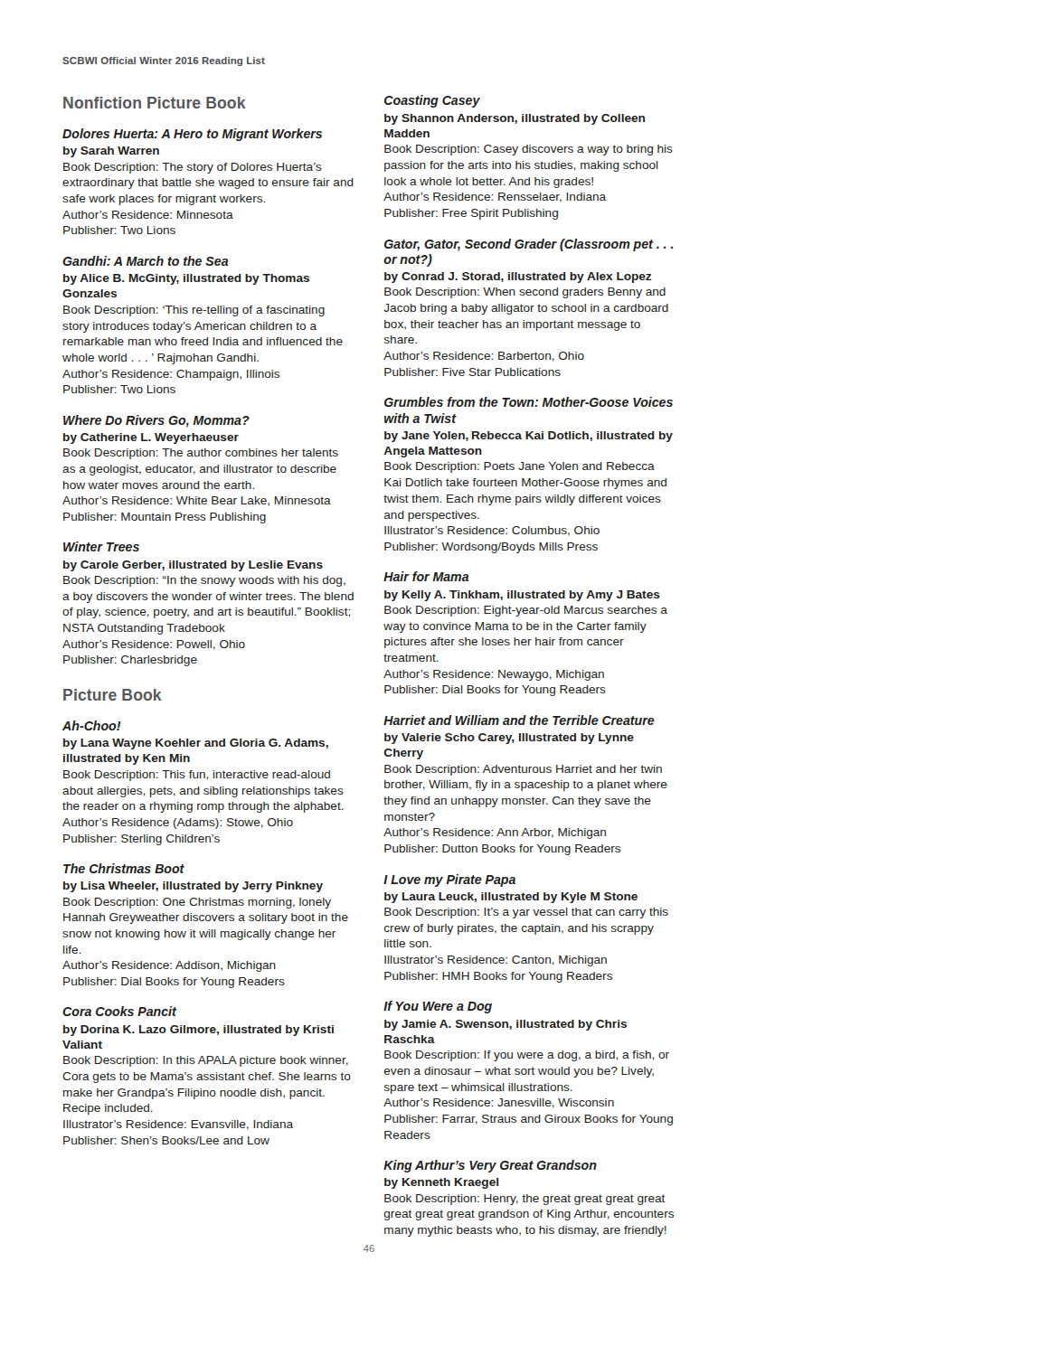SCBWI Official Winter 2016 Reading List
Nonfiction Picture Book
Dolores Huerta: A Hero to Migrant Workers
by Sarah Warren
Book Description: The story of Dolores Huerta’s extraordinary that battle she waged to ensure fair and safe work places for migrant workers.
Author’s Residence: Minnesota
Publisher: Two Lions
Gandhi: A March to the Sea
by Alice B. McGinty, illustrated by Thomas Gonzales
Book Description: ‘This re-telling of a fascinating story introduces today’s American children to a remarkable man who freed India and influenced the whole world . . . ’ Rajmohan Gandhi.
Author’s Residence: Champaign, Illinois
Publisher: Two Lions
Where Do Rivers Go, Momma?
by Catherine L. Weyerhaeuser
Book Description: The author combines her talents as a geologist, educator, and illustrator to describe how water moves around the earth.
Author’s Residence: White Bear Lake, Minnesota
Publisher: Mountain Press Publishing
Winter Trees
by Carole Gerber, illustrated by Leslie Evans
Book Description: “In the snowy woods with his dog, a boy discovers the wonder of winter trees. The blend of play, science, poetry, and art is beautiful.” Booklist; NSTA Outstanding Tradebook
Author’s Residence: Powell, Ohio
Publisher: Charlesbridge
Picture Book
Ah-Choo!
by Lana Wayne Koehler and Gloria G. Adams, illustrated by Ken Min
Book Description: This fun, interactive read-aloud about allergies, pets, and sibling relationships takes the reader on a rhyming romp through the alphabet.
Author’s Residence (Adams): Stowe, Ohio
Publisher: Sterling Children’s
The Christmas Boot
by Lisa Wheeler, illustrated by Jerry Pinkney
Book Description: One Christmas morning, lonely Hannah Greyweather discovers a solitary boot in the snow not knowing how it will magically change her life.
Author’s Residence: Addison, Michigan
Publisher: Dial Books for Young Readers
Cora Cooks Pancit
by Dorina K. Lazo Gilmore, illustrated by Kristi Valiant
Book Description: In this APALA picture book winner, Cora gets to be Mama’s assistant chef. She learns to make her Grandpa’s Filipino noodle dish, pancit. Recipe included.
Illustrator’s Residence: Evansville, Indiana
Publisher: Shen’s Books/Lee and Low
Coasting Casey
by Shannon Anderson, illustrated by Colleen Madden
Book Description: Casey discovers a way to bring his passion for the arts into his studies, making school look a whole lot better. And his grades!
Author’s Residence: Rensselaer, Indiana
Publisher: Free Spirit Publishing
Gator, Gator, Second Grader (Classroom pet . . . or not?)
by Conrad J. Storad, illustrated by Alex Lopez
Book Description: When second graders Benny and Jacob bring a baby alligator to school in a cardboard box, their teacher has an important message to share.
Author’s Residence: Barberton, Ohio
Publisher: Five Star Publications
Grumbles from the Town: Mother-Goose Voices with a Twist
by Jane Yolen, Rebecca Kai Dotlich, illustrated by Angela Matteson
Book Description: Poets Jane Yolen and Rebecca Kai Dotlich take fourteen Mother-Goose rhymes and twist them. Each rhyme pairs wildly different voices and perspectives.
Illustrator’s Residence: Columbus, Ohio
Publisher: Wordsong/Boyds Mills Press
Hair for Mama
by Kelly A. Tinkham, illustrated by Amy J Bates
Book Description: Eight-year-old Marcus searches a way to convince Mama to be in the Carter family pictures after she loses her hair from cancer treatment.
Author’s Residence: Newaygo, Michigan
Publisher: Dial Books for Young Readers
Harriet and William and the Terrible Creature
by Valerie Scho Carey, Illustrated by Lynne Cherry
Book Description: Adventurous Harriet and her twin brother, William, fly in a spaceship to a planet where they find an unhappy monster. Can they save the monster?
Author’s Residence: Ann Arbor, Michigan
Publisher: Dutton Books for Young Readers
I Love my Pirate Papa
by Laura Leuck, illustrated by Kyle M Stone
Book Description: It’s a yar vessel that can carry this crew of burly pirates, the captain, and his scrappy little son.
Illustrator’s Residence: Canton, Michigan
Publisher: HMH Books for Young Readers
If You Were a Dog
by Jamie A. Swenson, illustrated by Chris Raschka
Book Description: If you were a dog, a bird, a fish, or even a dinosaur – what sort would you be? Lively, spare text – whimsical illustrations.
Author’s Residence: Janesville, Wisconsin
Publisher: Farrar, Straus and Giroux Books for Young Readers
King Arthur’s Very Great Grandson
by Kenneth Kraegel
Book Description: Henry, the great great great great great great great grandson of King Arthur, encounters many mythic beasts who, to his dismay, are friendly!
46